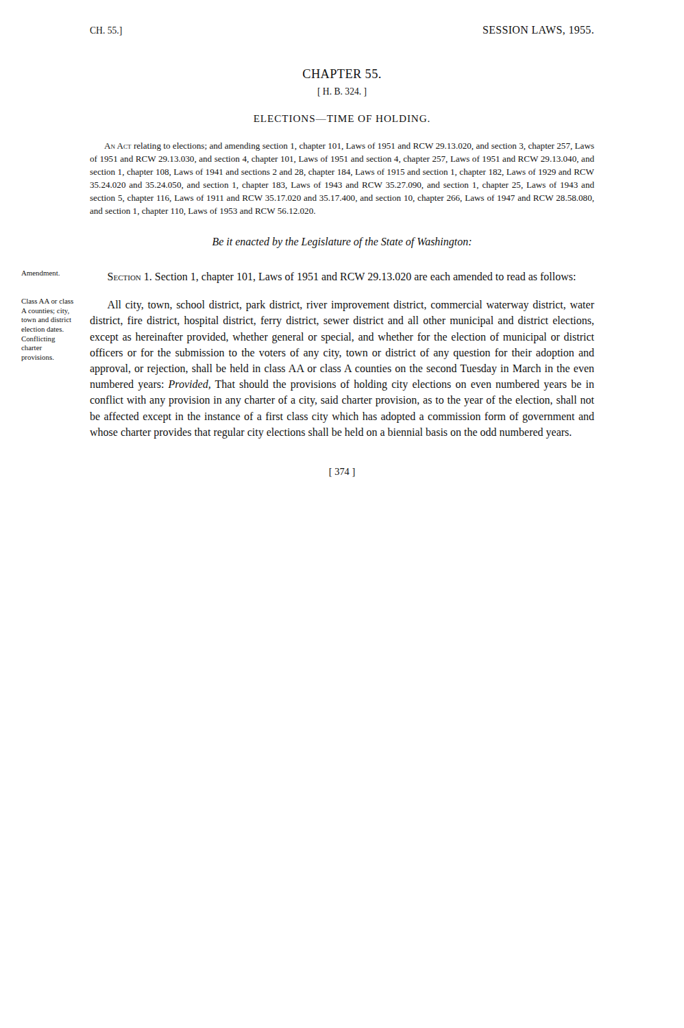CH. 55.] SESSION LAWS, 1955.
CHAPTER 55.
[ H. B. 324. ]
ELECTIONS—TIME OF HOLDING.
An Act relating to elections; and amending section 1, chapter 101, Laws of 1951 and RCW 29.13.020, and section 3, chapter 257, Laws of 1951 and RCW 29.13.030, and section 4, chapter 101, Laws of 1951 and section 4, chapter 257, Laws of 1951 and RCW 29.13.040, and section 1, chapter 108, Laws of 1941 and sections 2 and 28, chapter 184, Laws of 1915 and section 1, chapter 182, Laws of 1929 and RCW 35.24.020 and 35.24.050, and section 1, chapter 183, Laws of 1943 and RCW 35.27.090, and section 1, chapter 25, Laws of 1943 and section 5, chapter 116, Laws of 1911 and RCW 35.17.020 and 35.17.400, and section 10, chapter 266, Laws of 1947 and RCW 28.58.080, and section 1, chapter 110, Laws of 1953 and RCW 56.12.020.
Be it enacted by the Legislature of the State of Washington:
Amendment.
Section 1. Section 1, chapter 101, Laws of 1951 and RCW 29.13.020 are each amended to read as follows:
Class AA or class A counties; city, town and district election dates. Conflicting charter provisions.
All city, town, school district, park district, river improvement district, commercial waterway district, water district, fire district, hospital district, ferry district, sewer district and all other municipal and district elections, except as hereinafter provided, whether general or special, and whether for the election of municipal or district officers or for the submission to the voters of any city, town or district of any question for their adoption and approval, or rejection, shall be held in class AA or class A counties on the second Tuesday in March in the even numbered years: Provided, That should the provisions of holding city elections on even numbered years be in conflict with any provision in any charter of a city, said charter provision, as to the year of the election, shall not be affected except in the instance of a first class city which has adopted a commission form of government and whose charter provides that regular city elections shall be held on a biennial basis on the odd numbered years.
[ 374 ]